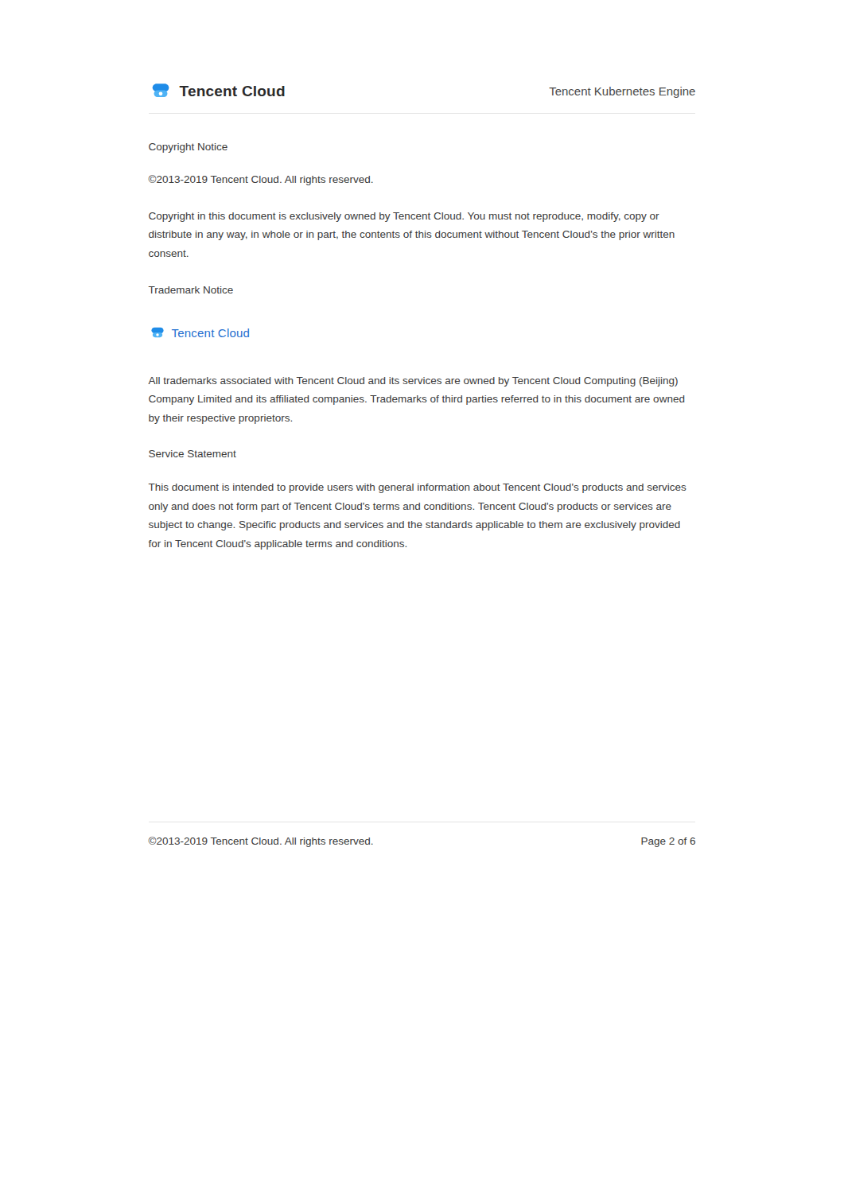Tencent Cloud
Tencent Kubernetes Engine
Copyright Notice
©2013-2019 Tencent Cloud. All rights reserved.
Copyright in this document is exclusively owned by Tencent Cloud. You must not reproduce, modify, copy or distribute in any way, in whole or in part, the contents of this document without Tencent Cloud's the prior written consent.
Trademark Notice
Tencent Cloud
All trademarks associated with Tencent Cloud and its services are owned by Tencent Cloud Computing (Beijing) Company Limited and its affiliated companies. Trademarks of third parties referred to in this document are owned by their respective proprietors.
Service Statement
This document is intended to provide users with general information about Tencent Cloud's products and services only and does not form part of Tencent Cloud's terms and conditions. Tencent Cloud's products or services are subject to change. Specific products and services and the standards applicable to them are exclusively provided for in Tencent Cloud's applicable terms and conditions.
©2013-2019 Tencent Cloud. All rights reserved. Page 2 of 6